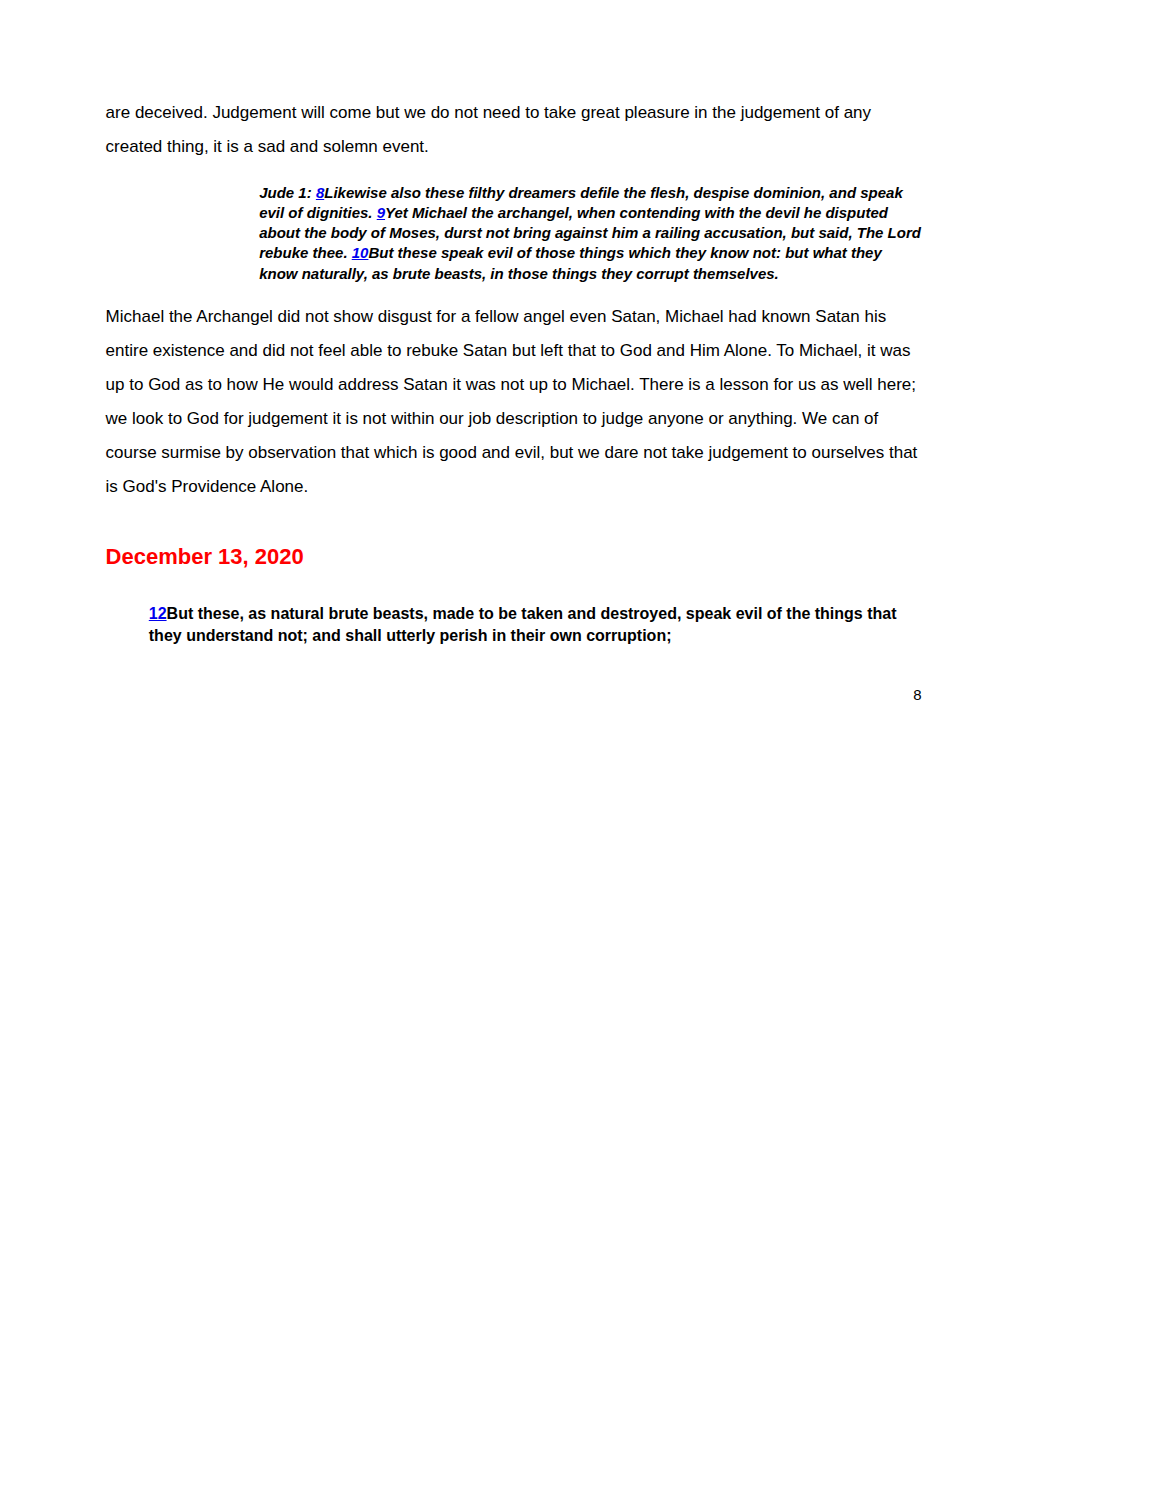are deceived. Judgement will come but we do not need to take great pleasure in the judgement of any created thing, it is a sad and solemn event.
Jude 1: 8 Likewise also these filthy dreamers defile the flesh, despise dominion, and speak evil of dignities. 9 Yet Michael the archangel, when contending with the devil he disputed about the body of Moses, durst not bring against him a railing accusation, but said, The Lord rebuke thee. 10 But these speak evil of those things which they know not: but what they know naturally, as brute beasts, in those things they corrupt themselves.
Michael the Archangel did not show disgust for a fellow angel even Satan, Michael had known Satan his entire existence and did not feel able to rebuke Satan but left that to God and Him Alone. To Michael, it was up to God as to how He would address Satan it was not up to Michael. There is a lesson for us as well here; we look to God for judgement it is not within our job description to judge anyone or anything. We can of course surmise by observation that which is good and evil, but we dare not take judgement to ourselves that is God's Providence Alone.
December 13, 2020
12 But these, as natural brute beasts, made to be taken and destroyed, speak evil of the things that they understand not; and shall utterly perish in their own corruption;
8